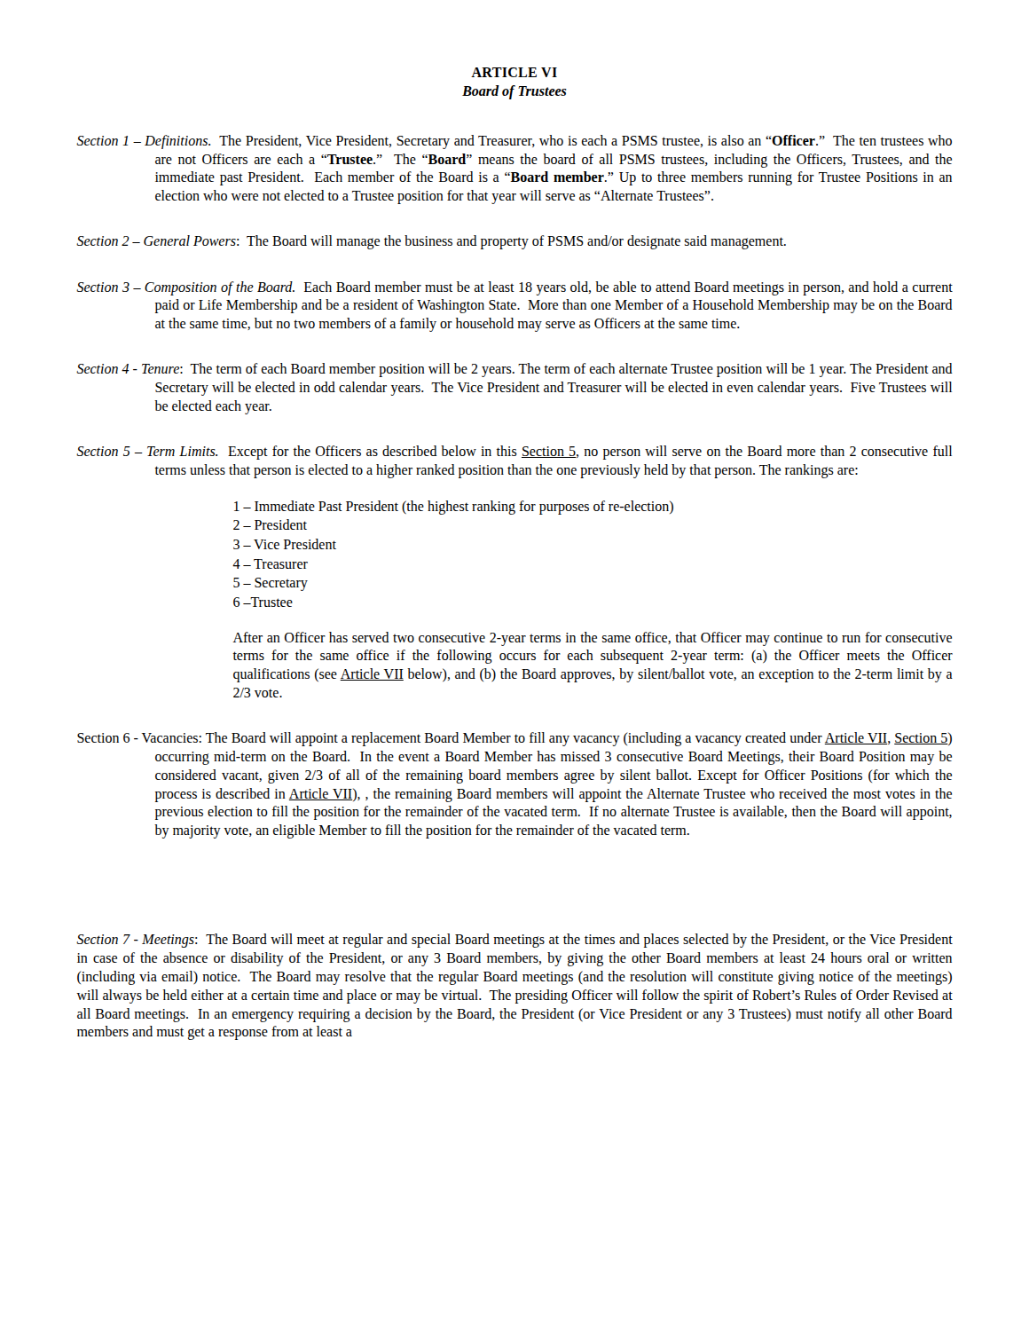ARTICLE VI
Board of Trustees
Section 1 – Definitions. The President, Vice President, Secretary and Treasurer, who is each a PSMS trustee, is also an “Officer.” The ten trustees who are not Officers are each a “Trustee.” The “Board” means the board of all PSMS trustees, including the Officers, Trustees, and the immediate past President. Each member of the Board is a “Board member.” Up to three members running for Trustee Positions in an election who were not elected to a Trustee position for that year will serve as “Alternate Trustees”.
Section 2 – General Powers: The Board will manage the business and property of PSMS and/or designate said management.
Section 3 – Composition of the Board. Each Board member must be at least 18 years old, be able to attend Board meetings in person, and hold a current paid or Life Membership and be a resident of Washington State. More than one Member of a Household Membership may be on the Board at the same time, but no two members of a family or household may serve as Officers at the same time.
Section 4 - Tenure: The term of each Board member position will be 2 years. The term of each alternate Trustee position will be 1 year. The President and Secretary will be elected in odd calendar years. The Vice President and Treasurer will be elected in even calendar years. Five Trustees will be elected each year.
Section 5 – Term Limits. Except for the Officers as described below in this Section 5, no person will serve on the Board more than 2 consecutive full terms unless that person is elected to a higher ranked position than the one previously held by that person. The rankings are:
1 – Immediate Past President (the highest ranking for purposes of re-election)
2 – President
3 – Vice President
4 – Treasurer
5 – Secretary
6 –Trustee
After an Officer has served two consecutive 2-year terms in the same office, that Officer may continue to run for consecutive terms for the same office if the following occurs for each subsequent 2-year term: (a) the Officer meets the Officer qualifications (see Article VII below), and (b) the Board approves, by silent/ballot vote, an exception to the 2-term limit by a 2/3 vote.
Section 6 - Vacancies: The Board will appoint a replacement Board Member to fill any vacancy (including a vacancy created under Article VII, Section 5) occurring mid-term on the Board. In the event a Board Member has missed 3 consecutive Board Meetings, their Board Position may be considered vacant, given 2/3 of all of the remaining board members agree by silent ballot. Except for Officer Positions (for which the process is described in Article VII), , the remaining Board members will appoint the Alternate Trustee who received the most votes in the previous election to fill the position for the remainder of the vacated term. If no alternate Trustee is available, then the Board will appoint, by majority vote, an eligible Member to fill the position for the remainder of the vacated term.
Section 7 - Meetings: The Board will meet at regular and special Board meetings at the times and places selected by the President, or the Vice President in case of the absence or disability of the President, or any 3 Board members, by giving the other Board members at least 24 hours oral or written (including via email) notice. The Board may resolve that the regular Board meetings (and the resolution will constitute giving notice of the meetings) will always be held either at a certain time and place or may be virtual. The presiding Officer will follow the spirit of Robert’s Rules of Order Revised at all Board meetings. In an emergency requiring a decision by the Board, the President (or Vice President or any 3 Trustees) must notify all other Board members and must get a response from at least a